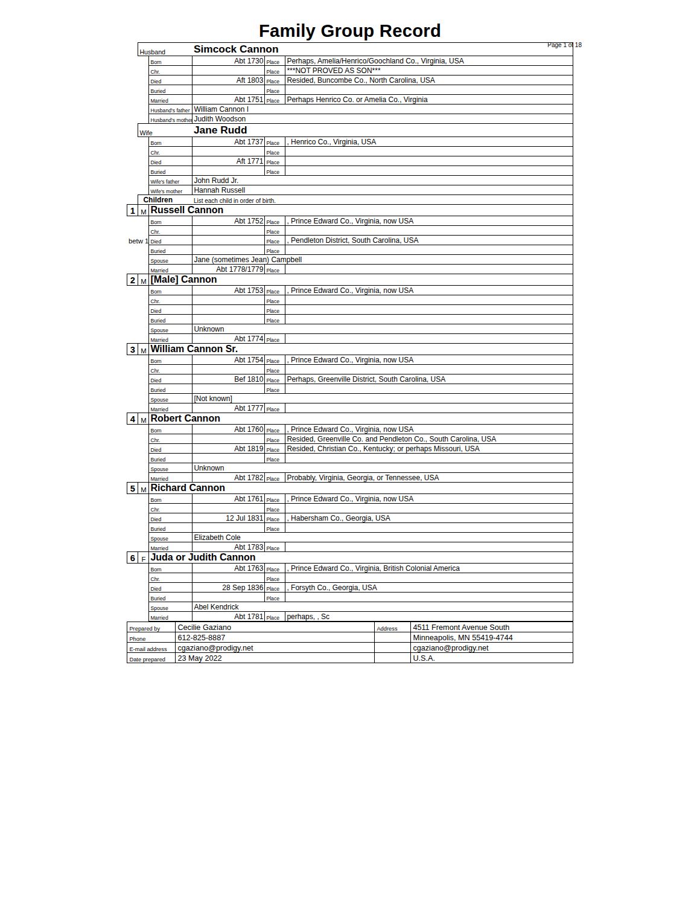Family Group Record
Page 1 of 18
| | Husband | Simcock Cannon |
| | | Born | Abt 1730 | Place | Perhaps, Amelia/Henrico/Goochland Co., Virginia, USA |
| | | Chr. | | Place | ***NOT PROVED AS SON*** |
| | | Died | Aft 1803 | Place | Resided, Buncombe Co., North Carolina, USA |
| | | Buried | | Place | |
| | | Married | Abt 1751 | Place | Perhaps Henrico Co. or Amelia Co., Virginia |
| | | Husband's father | William Cannon I |
| | | Husband's mother | Judith Woodson |
| | Wife | Jane Rudd |
| | | Born | Abt 1737 | Place | , Henrico Co., Virginia, USA |
| | | Chr. | | Place | |
| | | Died | Aft 1771 | Place | |
| | | Buried | | Place | |
| | | Wife's father | John Rudd Jr. |
| | | Wife's mother | Hannah Russell |
| | Children | List each child in order of birth. |
| 1 | M | Russell Cannon |
| | | Born | Abt 1752 | Place | , Prince Edward Co., Virginia, now USA |
| | | Chr. | | Place | |
| betw 10 Jul 1824 and 1 Oct 1824 | Died | | Place | , Pendleton District, South Carolina, USA |
| | | Buried | | Place | |
| | | Spouse | Jane (sometimes Jean) Campbell |
| | | Married | Abt 1778/1779 | Place | |
| 2 | M | [Male] Cannon |
| | | Born | Abt 1753 | Place | , Prince Edward Co., Virginia, now USA |
| | | Chr. | | Place | |
| | | Died | | Place | |
| | | Buried | | Place | |
| | | Spouse | Unknown |
| | | Married | Abt 1774 | Place | |
| 3 | M | William Cannon Sr. |
| | | Born | Abt 1754 | Place | , Prince Edward Co., Virginia, now USA |
| | | Chr. | | Place | |
| | | Died | Bef 1810 | Place | Perhaps, Greenville District, South Carolina, USA |
| | | Buried | | Place | |
| | | Spouse | [Not known] |
| | | Married | Abt 1777 | Place | |
| 4 | M | Robert Cannon |
| | | Born | Abt 1760 | Place | , Prince Edward Co., Virginia, now USA |
| | | Chr. | | Place | Resided, Greenville Co. and Pendleton Co., South Carolina, USA |
| | | Died | Abt 1819 | Place | Resided, Christian Co., Kentucky; or perhaps Missouri, USA |
| | | Buried | | Place | |
| | | Spouse | Unknown |
| | | Married | Abt 1782 | Place | Probably, Virginia, Georgia, or Tennessee, USA |
| 5 | M | Richard Cannon |
| | | Born | Abt 1761 | Place | , Prince Edward Co., Virginia, now USA |
| | | Chr. | | Place | |
| | | Died | 12 Jul 1831 | Place | , Habersham Co., Georgia, USA |
| | | Buried | | Place | |
| | | Spouse | Elizabeth Cole |
| | | Married | Abt 1783 | Place | |
| 6 | F | Juda or Judith Cannon |
| | | Born | Abt 1763 | Place | , Prince Edward Co., Virginia, British Colonial America |
| | | Chr. | | Place | |
| | | Died | 28 Sep 1836 | Place | , Forsyth Co., Georgia, USA |
| | | Buried | | Place | |
| | | Spouse | Abel Kendrick |
| | | Married | Abt 1781 | Place | perhaps, , Sc |
| Prepared by | Cecilie Gaziano | Address | 4511 Fremont Avenue South |
| Phone | 612-825-8887 | | Minneapolis, MN 55419-4744 |
| E-mail address | cgaziano@prodigy.net | | cgaziano@prodigy.net |
| Date prepared | 23 May 2022 | | U.S.A. |